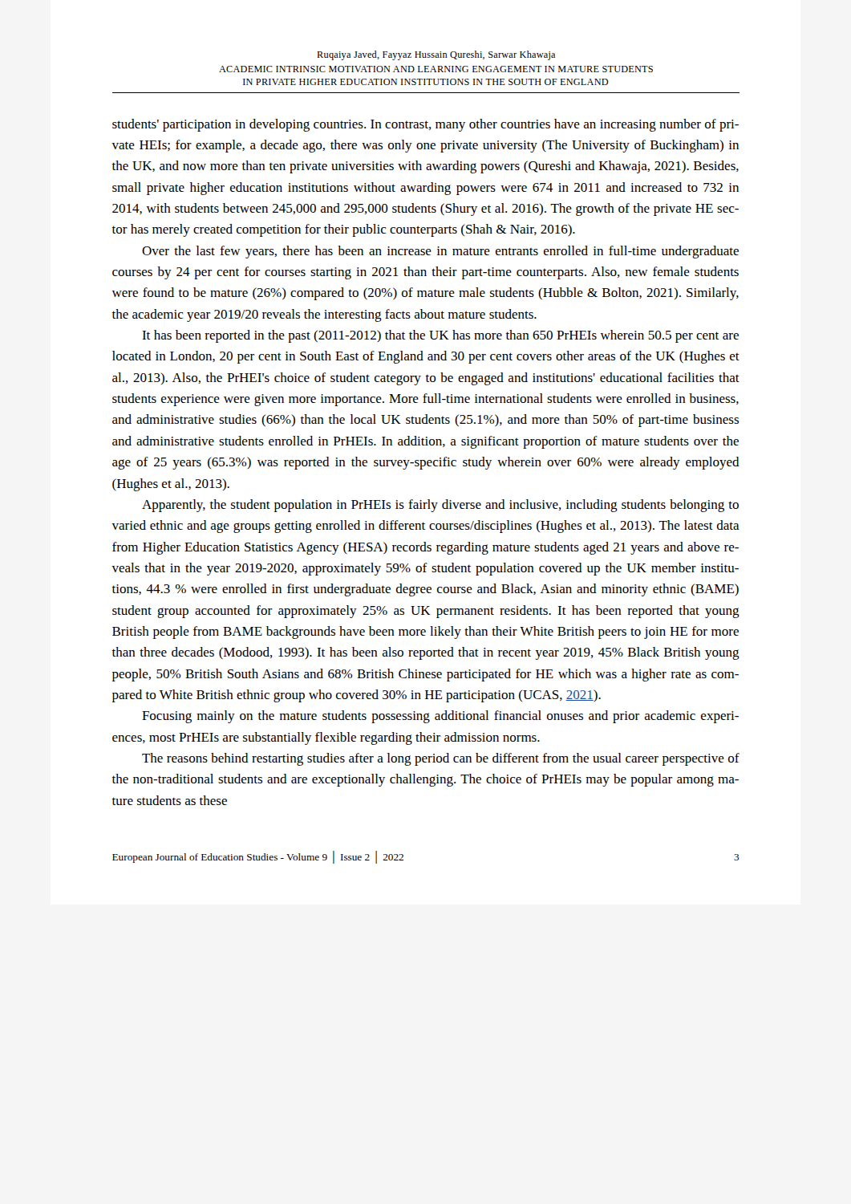Ruqaiya Javed, Fayyaz Hussain Qureshi, Sarwar Khawaja
Academic Intrinsic Motivation and Learning Engagement in Mature Students
in Private Higher Education Institutions in the South of England
students' participation in developing countries. In contrast, many other countries have an increasing number of private HEIs; for example, a decade ago, there was only one private university (The University of Buckingham) in the UK, and now more than ten private universities with awarding powers (Qureshi and Khawaja, 2021). Besides, small private higher education institutions without awarding powers were 674 in 2011 and increased to 732 in 2014, with students between 245,000 and 295,000 students (Shury et al. 2016). The growth of the private HE sector has merely created competition for their public counterparts (Shah & Nair, 2016).
Over the last few years, there has been an increase in mature entrants enrolled in full-time undergraduate courses by 24 per cent for courses starting in 2021 than their part-time counterparts. Also, new female students were found to be mature (26%) compared to (20%) of mature male students (Hubble & Bolton, 2021). Similarly, the academic year 2019/20 reveals the interesting facts about mature students.
It has been reported in the past (2011-2012) that the UK has more than 650 PrHEIs wherein 50.5 per cent are located in London, 20 per cent in South East of England and 30 per cent covers other areas of the UK (Hughes et al., 2013). Also, the PrHEI's choice of student category to be engaged and institutions' educational facilities that students experience were given more importance. More full-time international students were enrolled in business, and administrative studies (66%) than the local UK students (25.1%), and more than 50% of part-time business and administrative students enrolled in PrHEIs. In addition, a significant proportion of mature students over the age of 25 years (65.3%) was reported in the survey-specific study wherein over 60% were already employed (Hughes et al., 2013).
Apparently, the student population in PrHEIs is fairly diverse and inclusive, including students belonging to varied ethnic and age groups getting enrolled in different courses/disciplines (Hughes et al., 2013). The latest data from Higher Education Statistics Agency (HESA) records regarding mature students aged 21 years and above reveals that in the year 2019-2020, approximately 59% of student population covered up the UK member institutions, 44.3 % were enrolled in first undergraduate degree course and Black, Asian and minority ethnic (BAME) student group accounted for approximately 25% as UK permanent residents. It has been reported that young British people from BAME backgrounds have been more likely than their White British peers to join HE for more than three decades (Modood, 1993). It has been also reported that in recent year 2019, 45% Black British young people, 50% British South Asians and 68% British Chinese participated for HE which was a higher rate as compared to White British ethnic group who covered 30% in HE participation (UCAS, 2021).
Focusing mainly on the mature students possessing additional financial onuses and prior academic experiences, most PrHEIs are substantially flexible regarding their admission norms.
The reasons behind restarting studies after a long period can be different from the usual career perspective of the non-traditional students and are exceptionally challenging. The choice of PrHEIs may be popular among mature students as these
European Journal of Education Studies - Volume 9 │ Issue 2 │ 2022 3